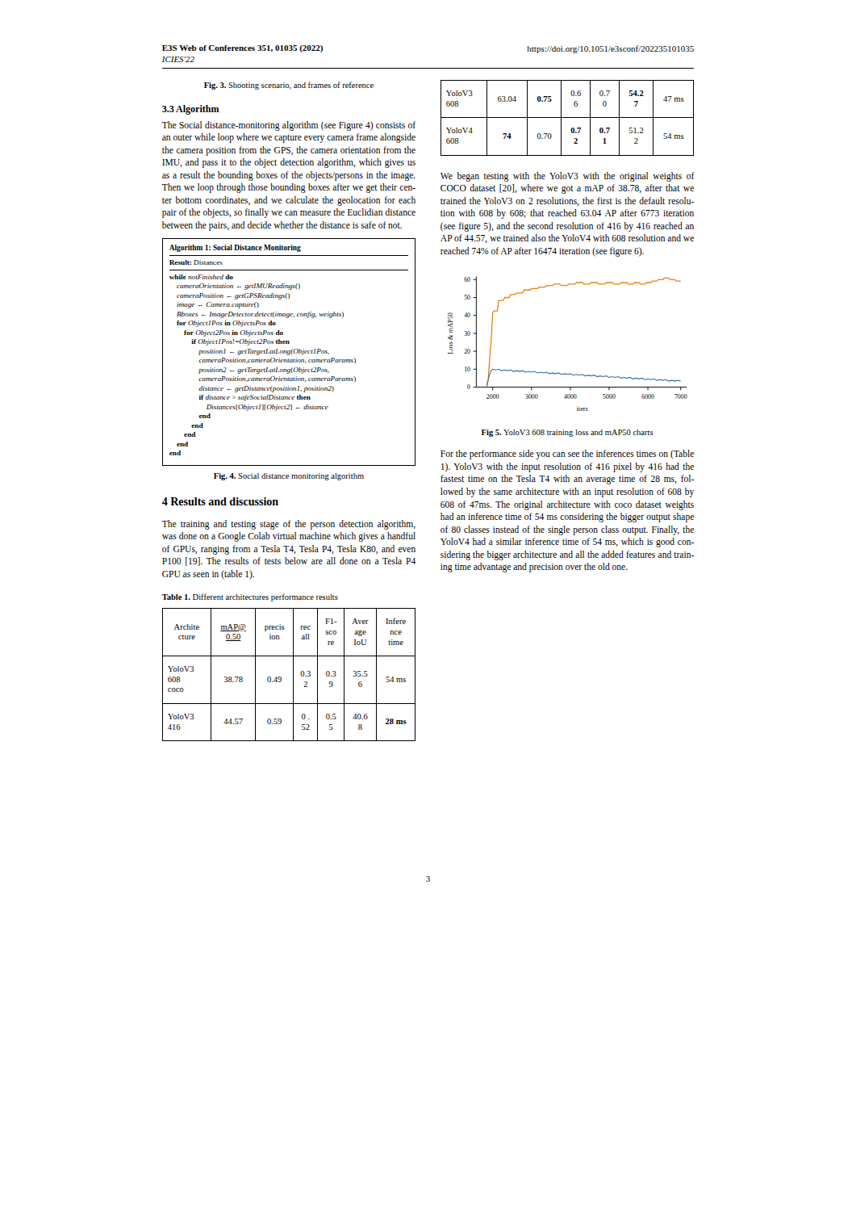E3S Web of Conferences 351, 01035 (2022)
ICIES'22
https://doi.org/10.1051/e3sconf/202235101035
Fig. 3. Shooting scenario, and frames of reference
3.3 Algorithm
The Social distance-monitoring algorithm (see Figure 4) consists of an outer while loop where we capture every camera frame alongside the camera position from the GPS, the camera orientation from the IMU, and pass it to the object detection algorithm, which gives us as a result the bounding boxes of the objects/persons in the image. Then we loop through those bounding boxes after we get their center bottom coordinates, and we calculate the geolocation for each pair of the objects, so finally we can measure the Euclidian distance between the pairs, and decide whether the distance is safe of not.
Algorithm 1: Social Distance Monitoring
Result: Distances
while notFinished do cameraOrientation ← getIMUReadings() cameraPosition ← getGPSReadings() image ← Camera.capture() Bboxes ← ImageDetector.detect(image, config, weights) for Object1Pos in ObjectsPos do for Object2Pos in ObjectsPos do if Object1Pos!=Object2Pos then position1 ← getTargetLatLong(Object1Pos, cameraPosition,cameraOrientation, cameraParams) position2 ← getTargetLatLong(Object2Pos, cameraPosition,cameraOrientation, cameraParams) distance ← getDistance(position1, position2) if distance > safeSocialDistance then Distances[Object1][Object2] ← distance end end end end end
Fig. 4. Social distance monitoring algorithm
4 Results and discussion
The training and testing stage of the person detection algorithm, was done on a Google Colab virtual machine which gives a handful of GPUs, ranging from a Tesla T4, Tesla P4, Tesla K80, and even P100 [19]. The results of tests below are all done on a Tesla P4 GPU as seen in (table 1).
Table 1. Different architectures performance results
| Archite cture | mAP@ 0.50 | precis ion | rec all | F1- sco re | Aver age IoU | Infere nce time |
| --- | --- | --- | --- | --- | --- | --- |
| YoloV3 608 coco | 38.78 | 0.49 | 0.3 2 | 0.3 9 | 35.5 6 | 54 ms |
| YoloV3 416 | 44.57 | 0.59 | 0 . 52 | 0.5 5 | 40.6 8 | 28 ms |
| YoloV3 608 | 63.04 | 0.75 | 0.6 6 | 0.7 0 | 54.2 7 | 47 ms |
| YoloV4 608 | 74 | 0.70 | 0.7 2 | 0.7 1 | 51.2 2 | 54 ms |
We began testing with the YoloV3 with the original weights of COCO dataset [20], where we got a mAP of 38.78, after that we trained the YoloV3 on 2 resolutions, the first is the default resolution with 608 by 608; that reached 63.04 AP after 6773 iteration (see figure 5), and the second resolution of 416 by 416 reached an AP of 44.57, we trained also the YoloV4 with 608 resolution and we reached 74% of AP after 16474 iteration (see figure 6).
0 10 20 30 40 50 60 2000 3000 4000 5000 6000 7000 iters Loss & mAP50
Fig 5. YoloV3 608 training loss and mAP50 charts
For the performance side you can see the inferences times on (Table 1). YoloV3 with the input resolution of 416 pixel by 416 had the fastest time on the Tesla T4 with an average time of 28 ms, followed by the same architecture with an input resolution of 608 by 608 of 47ms. The original architecture with coco dataset weights had an inference time of 54 ms considering the bigger output shape of 80 classes instead of the single person class output. Finally, the YoloV4 had a similar inference time of 54 ms, which is good considering the bigger architecture and all the added features and training time advantage and precision over the old one.
3